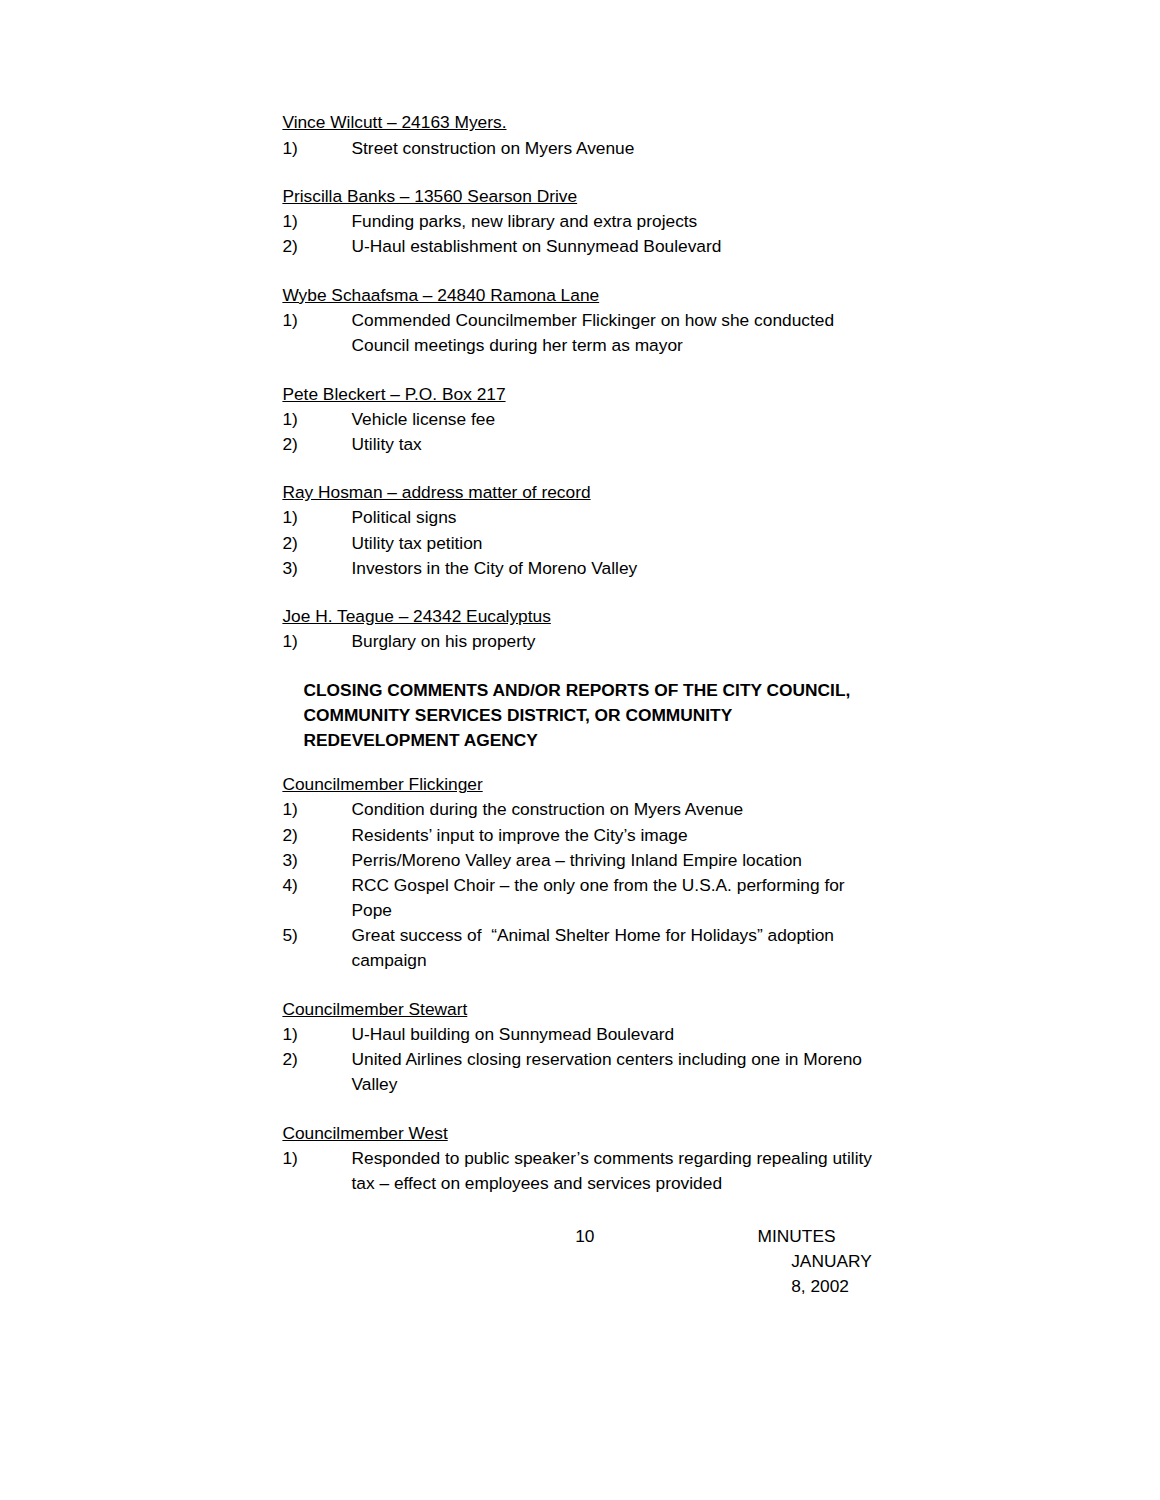Vince Wilcutt – 24163 Myers.
1) Street construction on Myers Avenue
Priscilla Banks – 13560 Searson Drive
1) Funding parks, new library and extra projects
2) U-Haul establishment on Sunnymead Boulevard
Wybe Schaafsma – 24840 Ramona Lane
1) Commended Councilmember Flickinger on how she conducted Council meetings during her term as mayor
Pete Bleckert – P.O. Box 217
1) Vehicle license fee
2) Utility tax
Ray Hosman – address matter of record
1) Political signs
2) Utility tax petition
3) Investors in the City of Moreno Valley
Joe H. Teague – 24342 Eucalyptus
1) Burglary on his property
CLOSING COMMENTS AND/OR REPORTS OF THE CITY COUNCIL, COMMUNITY SERVICES DISTRICT, OR COMMUNITY REDEVELOPMENT AGENCY
Councilmember Flickinger
1) Condition during the construction on Myers Avenue
2) Residents’ input to improve the City’s image
3) Perris/Moreno Valley area – thriving Inland Empire location
4) RCC Gospel Choir – the only one from the U.S.A. performing for Pope
5) Great success of “Animal Shelter Home for Holidays” adoption campaign
Councilmember Stewart
1) U-Haul building on Sunnymead Boulevard
2) United Airlines closing reservation centers including one in Moreno Valley
Councilmember West
1) Responded to public speaker’s comments regarding repealing utility tax – effect on employees and services provided
10
MINUTES
JANUARY 8, 2002